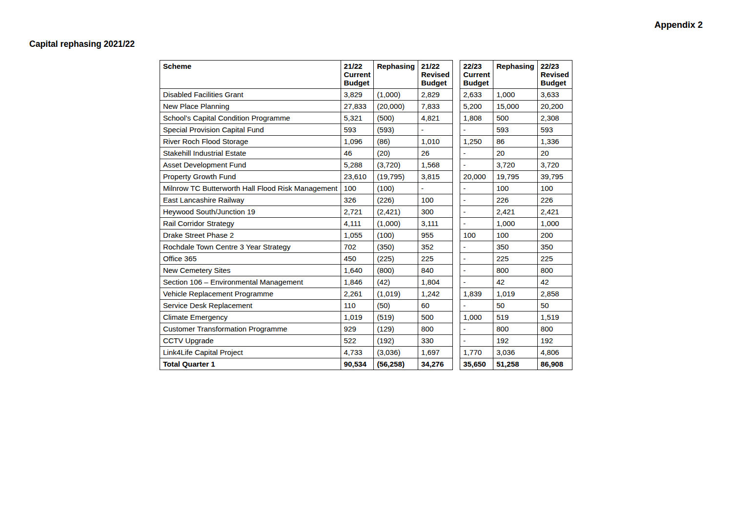Appendix 2
Capital rephasing 2021/22
| Scheme | 21/22 Current Budget | Rephasing | 21/22 Revised Budget | | 22/23 Current Budget | Rephasing | 22/23 Revised Budget |
| --- | --- | --- | --- | --- | --- | --- | --- |
| Disabled Facilities Grant | 3,829 | (1,000) | 2,829 | | 2,633 | 1,000 | 3,633 |
| New Place Planning | 27,833 | (20,000) | 7,833 | | 5,200 | 15,000 | 20,200 |
| School’s Capital Condition Programme | 5,321 | (500) | 4,821 | | 1,808 | 500 | 2,308 |
| Special Provision Capital Fund | 593 | (593) | - | | - | 593 | 593 |
| River Roch Flood Storage | 1,096 | (86) | 1,010 | | 1,250 | 86 | 1,336 |
| Stakehill Industrial Estate | 46 | (20) | 26 | | - | 20 | 20 |
| Asset Development Fund | 5,288 | (3,720) | 1,568 | | - | 3,720 | 3,720 |
| Property Growth Fund | 23,610 | (19,795) | 3,815 | | 20,000 | 19,795 | 39,795 |
| Milnrow TC Butterworth Hall Flood Risk Management | 100 | (100) | - | | - | 100 | 100 |
| East Lancashire Railway | 326 | (226) | 100 | | - | 226 | 226 |
| Heywood South/Junction 19 | 2,721 | (2,421) | 300 | | - | 2,421 | 2,421 |
| Rail Corridor Strategy | 4,111 | (1,000) | 3,111 | | - | 1,000 | 1,000 |
| Drake Street Phase 2 | 1,055 | (100) | 955 | | 100 | 100 | 200 |
| Rochdale Town Centre 3 Year Strategy | 702 | (350) | 352 | | - | 350 | 350 |
| Office 365 | 450 | (225) | 225 | | - | 225 | 225 |
| New Cemetery Sites | 1,640 | (800) | 840 | | - | 800 | 800 |
| Section 106 – Environmental Management | 1,846 | (42) | 1,804 | | - | 42 | 42 |
| Vehicle Replacement Programme | 2,261 | (1,019) | 1,242 | | 1,839 | 1,019 | 2,858 |
| Service Desk Replacement | 110 | (50) | 60 | | - | 50 | 50 |
| Climate Emergency | 1,019 | (519) | 500 | | 1,000 | 519 | 1,519 |
| Customer Transformation Programme | 929 | (129) | 800 | | - | 800 | 800 |
| CCTV Upgrade | 522 | (192) | 330 | | - | 192 | 192 |
| Link4Life Capital Project | 4,733 | (3,036) | 1,697 | | 1,770 | 3,036 | 4,806 |
| Total Quarter 1 | 90,534 | (56,258) | 34,276 | | 35,650 | 51,258 | 86,908 |